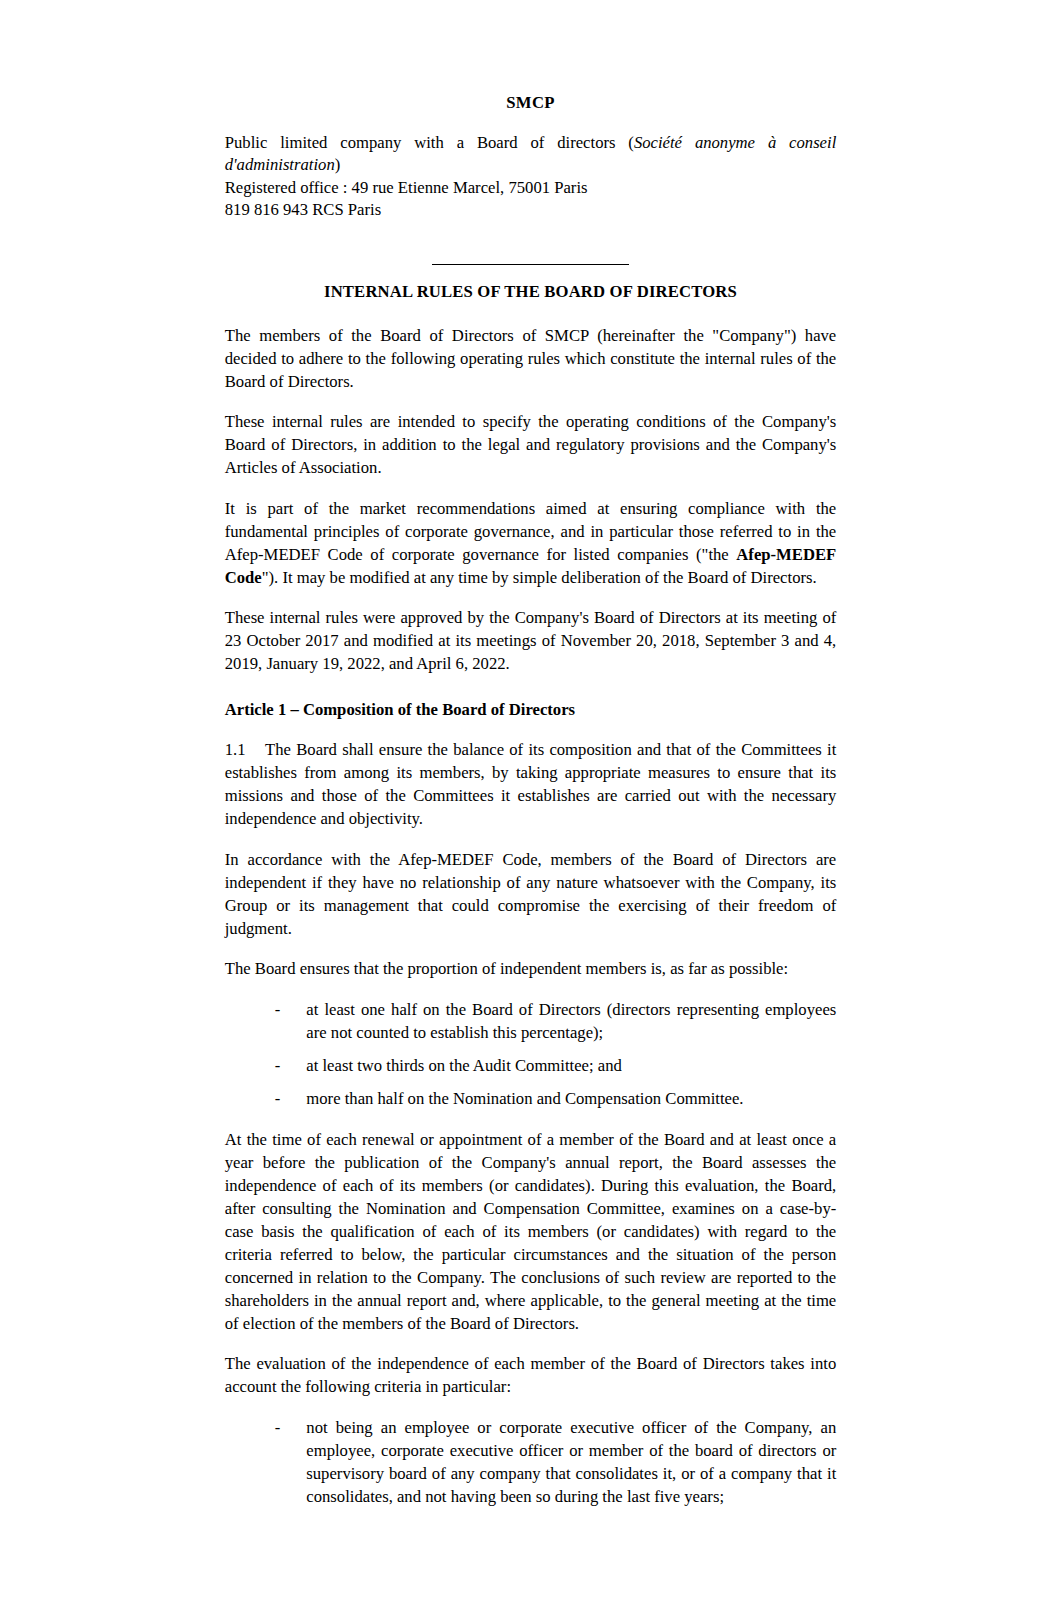SMCP
Public limited company with a Board of directors (Société anonyme à conseil d'administration)
Registered office : 49 rue Etienne Marcel, 75001 Paris
819 816 943 RCS Paris
INTERNAL RULES OF THE BOARD OF DIRECTORS
The members of the Board of Directors of SMCP (hereinafter the "Company") have decided to adhere to the following operating rules which constitute the internal rules of the Board of Directors.
These internal rules are intended to specify the operating conditions of the Company's Board of Directors, in addition to the legal and regulatory provisions and the Company's Articles of Association.
It is part of the market recommendations aimed at ensuring compliance with the fundamental principles of corporate governance, and in particular those referred to in the Afep-MEDEF Code of corporate governance for listed companies ("the Afep-MEDEF Code"). It may be modified at any time by simple deliberation of the Board of Directors.
These internal rules were approved by the Company's Board of Directors at its meeting of 23 October 2017 and modified at its meetings of November 20, 2018, September 3 and 4, 2019, January 19, 2022, and April 6, 2022.
Article 1 – Composition of the Board of Directors
1.1 The Board shall ensure the balance of its composition and that of the Committees it establishes from among its members, by taking appropriate measures to ensure that its missions and those of the Committees it establishes are carried out with the necessary independence and objectivity.
In accordance with the Afep-MEDEF Code, members of the Board of Directors are independent if they have no relationship of any nature whatsoever with the Company, its Group or its management that could compromise the exercising of their freedom of judgment.
The Board ensures that the proportion of independent members is, as far as possible:
at least one half on the Board of Directors (directors representing employees are not counted to establish this percentage);
at least two thirds on the Audit Committee; and
more than half on the Nomination and Compensation Committee.
At the time of each renewal or appointment of a member of the Board and at least once a year before the publication of the Company's annual report, the Board assesses the independence of each of its members (or candidates). During this evaluation, the Board, after consulting the Nomination and Compensation Committee, examines on a case-by-case basis the qualification of each of its members (or candidates) with regard to the criteria referred to below, the particular circumstances and the situation of the person concerned in relation to the Company. The conclusions of such review are reported to the shareholders in the annual report and, where applicable, to the general meeting at the time of election of the members of the Board of Directors.
The evaluation of the independence of each member of the Board of Directors takes into account the following criteria in particular:
not being an employee or corporate executive officer of the Company, an employee, corporate executive officer or member of the board of directors or supervisory board of any company that consolidates it, or of a company that it consolidates, and not having been so during the last five years;